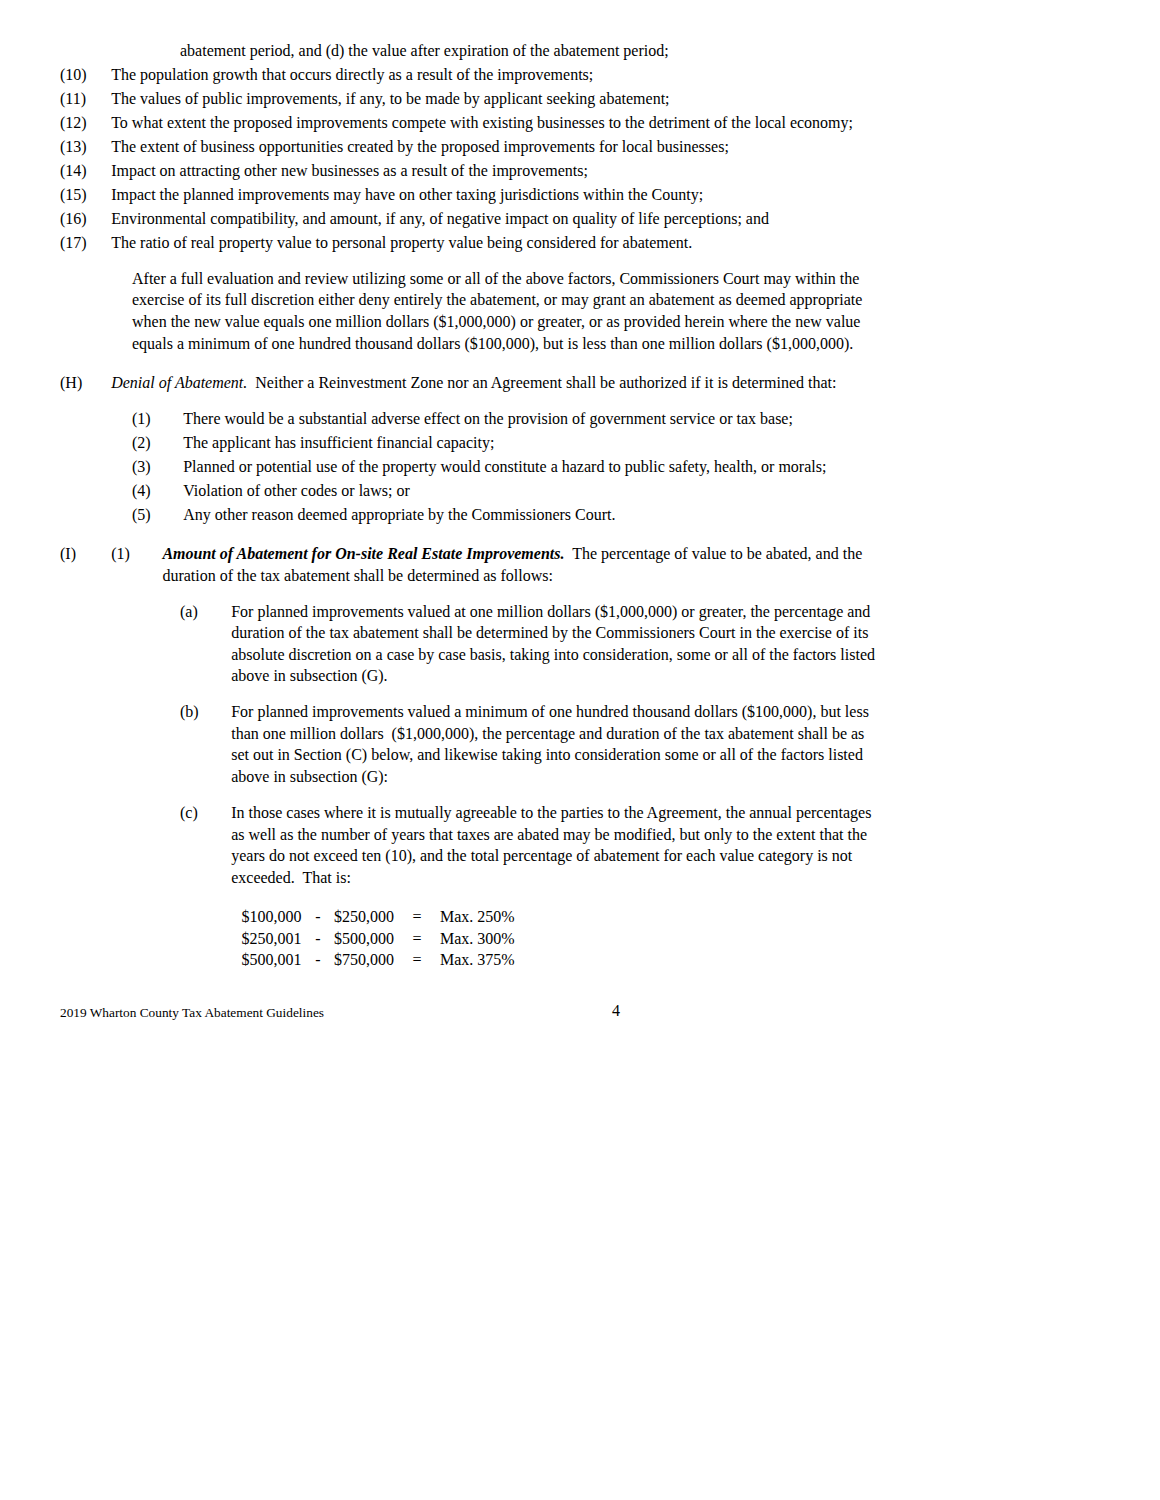abatement period, and (d) the value after expiration of the abatement period;
(10)
The population growth that occurs directly as a result of the improvements;
(11)
The values of public improvements, if any, to be made by applicant seeking abatement;
(12)
To what extent the proposed improvements compete with existing businesses to the detriment of the local economy;
(13)
The extent of business opportunities created by the proposed improvements for local businesses;
(14)
Impact on attracting other new businesses as a result of the improvements;
(15)
Impact the planned improvements may have on other taxing jurisdictions within the County;
(16)
Environmental compatibility, and amount, if any, of negative impact on quality of life perceptions; and
(17)
The ratio of real property value to personal property value being considered for abatement.
After a full evaluation and review utilizing some or all of the above factors, Commissioners Court may within the exercise of its full discretion either deny entirely the abatement, or may grant an abatement as deemed appropriate when the new value equals one million dollars ($1,000,000) or greater, or as provided herein where the new value equals a minimum of one hundred thousand dollars ($100,000), but is less than one million dollars ($1,000,000).
(H)
Denial of Abatement. Neither a Reinvestment Zone nor an Agreement shall be authorized if it is determined that:
(1)
There would be a substantial adverse effect on the provision of government service or tax base;
(2)
The applicant has insufficient financial capacity;
(3)
Planned or potential use of the property would constitute a hazard to public safety, health, or morals;
(4)
Violation of other codes or laws; or
(5)
Any other reason deemed appropriate by the Commissioners Court.
(I)
(1)
Amount of Abatement for On-site Real Estate Improvements. The percentage of value to be abated, and the duration of the tax abatement shall be determined as follows:
(a)
For planned improvements valued at one million dollars ($1,000,000) or greater, the percentage and duration of the tax abatement shall be determined by the Commissioners Court in the exercise of its absolute discretion on a case by case basis, taking into consideration, some or all of the factors listed above in subsection (G).
(b)
For planned improvements valued a minimum of one hundred thousand dollars ($100,000), but less than one million dollars ($1,000,000), the percentage and duration of the tax abatement shall be as set out in Section (C) below, and likewise taking into consideration some or all of the factors listed above in subsection (G):
(c)
In those cases where it is mutually agreeable to the parties to the Agreement, the annual percentages as well as the number of years that taxes are abated may be modified, but only to the extent that the years do not exceed ten (10), and the total percentage of abatement for each value category is not exceeded. That is:
| $100,000 | - | $250,000 | = | Max. 250% |
| $250,001 | - | $500,000 | = | Max. 300% |
| $500,001 | - | $750,000 | = | Max. 375% |
2019 Wharton County Tax Abatement Guidelines
4